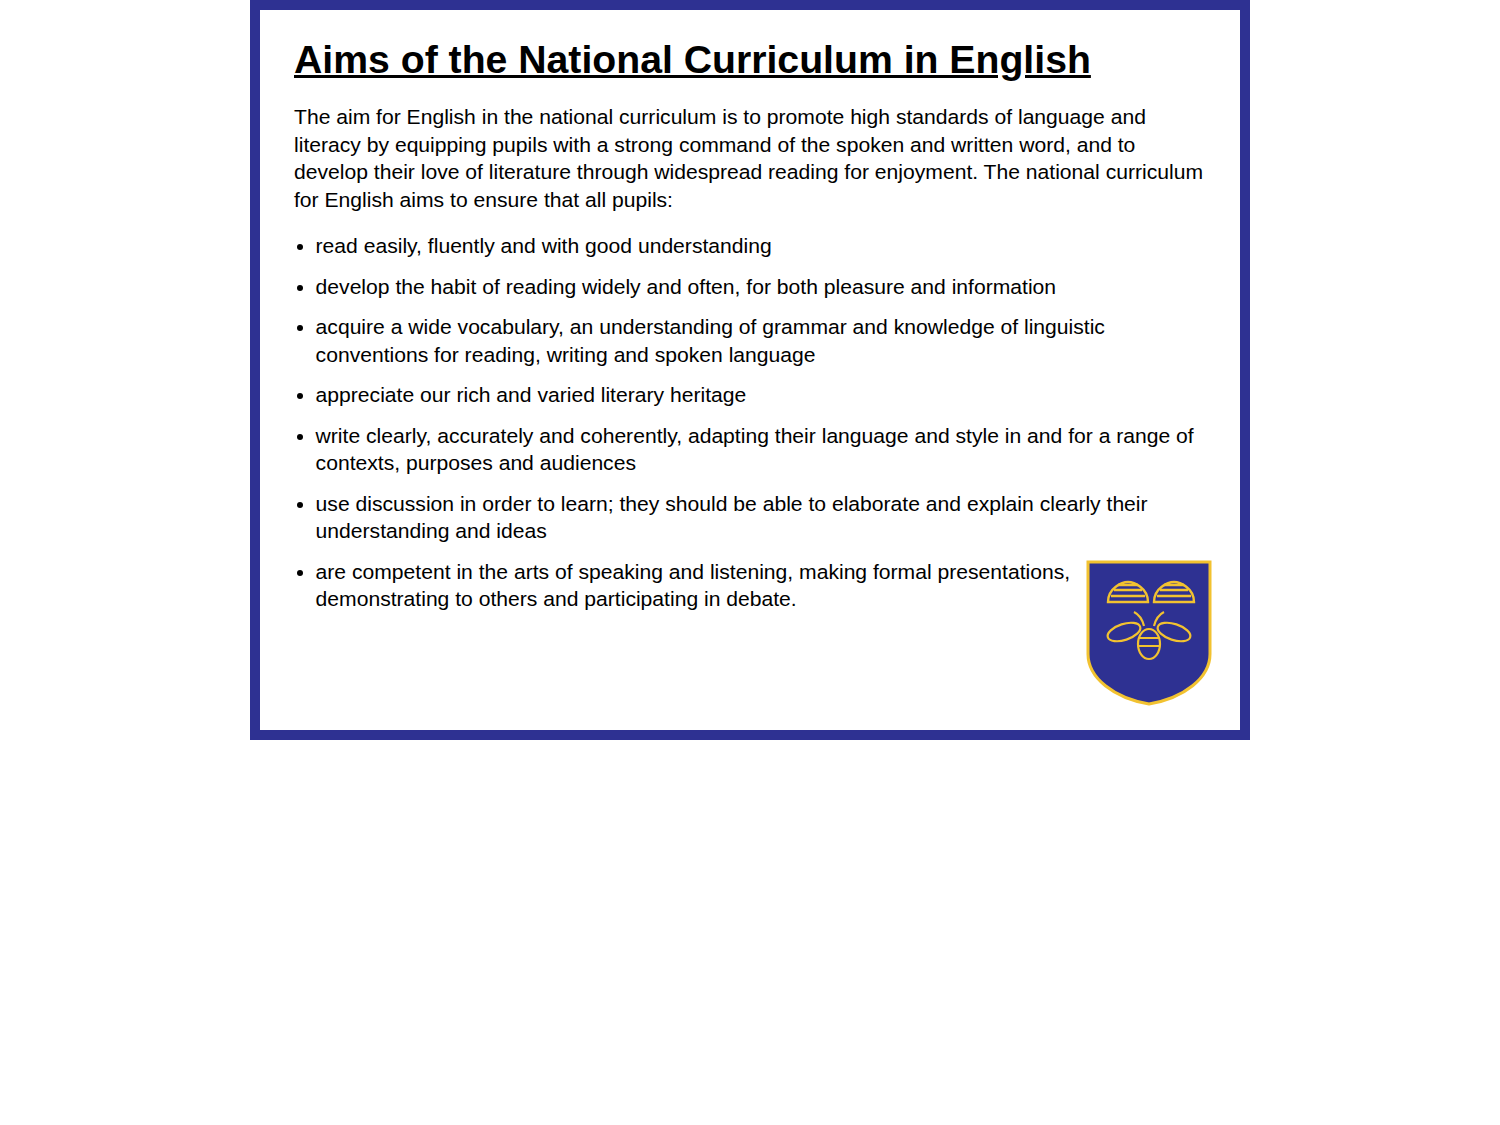Aims of the National Curriculum in English
The aim for English in the national curriculum is to promote high standards of language and literacy by equipping pupils with a strong command of the spoken and written word, and to develop their love of literature through widespread reading for enjoyment. The national curriculum for English aims to ensure that all pupils:
read easily, fluently and with good understanding
develop the habit of reading widely and often, for both pleasure and information
acquire a wide vocabulary, an understanding of grammar and knowledge of linguistic conventions for reading, writing and spoken language
appreciate our rich and varied literary heritage
write clearly, accurately and coherently, adapting their language and style in and for a range of contexts, purposes and audiences
use discussion in order to learn; they should be able to elaborate and explain clearly their understanding and ideas
are competent in the arts of speaking and listening, making formal presentations, demonstrating to others and participating in debate.